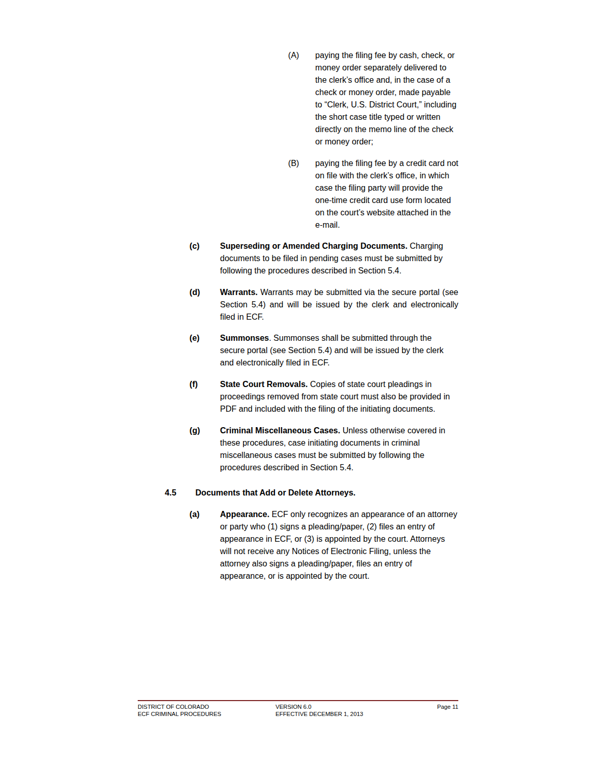(A)
paying the filing fee by cash, check, or money order separately delivered to the clerk’s office and, in the case of a check or money order, made payable to “Clerk, U.S. District Court,” including the short case title typed or written directly on the memo line of the check or money order;
(B)
paying the filing fee by a credit card not on file with the clerk’s office, in which case the filing party will provide the one-time credit card use form located on the court’s website attached in the e-mail.
(c)
Superseding or Amended Charging Documents. Charging documents to be filed in pending cases must be submitted by following the procedures described in Section 5.4.
(d)
Warrants. Warrants may be submitted via the secure portal (see Section 5.4) and will be issued by the clerk and electronically filed in ECF.
(e)
Summonses. Summonses shall be submitted through the secure portal (see Section 5.4) and will be issued by the clerk and electronically filed in ECF.
(f)
State Court Removals. Copies of state court pleadings in proceedings removed from state court must also be provided in PDF and included with the filing of the initiating documents.
(g)
Criminal Miscellaneous Cases. Unless otherwise covered in these procedures, case initiating documents in criminal miscellaneous cases must be submitted by following the procedures described in Section 5.4.
4.5
Documents that Add or Delete Attorneys.
(a)
Appearance. ECF only recognizes an appearance of an attorney or party who (1) signs a pleading/paper, (2) files an entry of appearance in ECF, or (3) is appointed by the court. Attorneys will not receive any Notices of Electronic Filing, unless the attorney also signs a pleading/paper, files an entry of appearance, or is appointed by the court.
DISTRICT OF COLORADO
ECF CRIMINAL PROCEDURES
VERSION 6.0
EFFECTIVE DECEMBER 1, 2013
Page 11